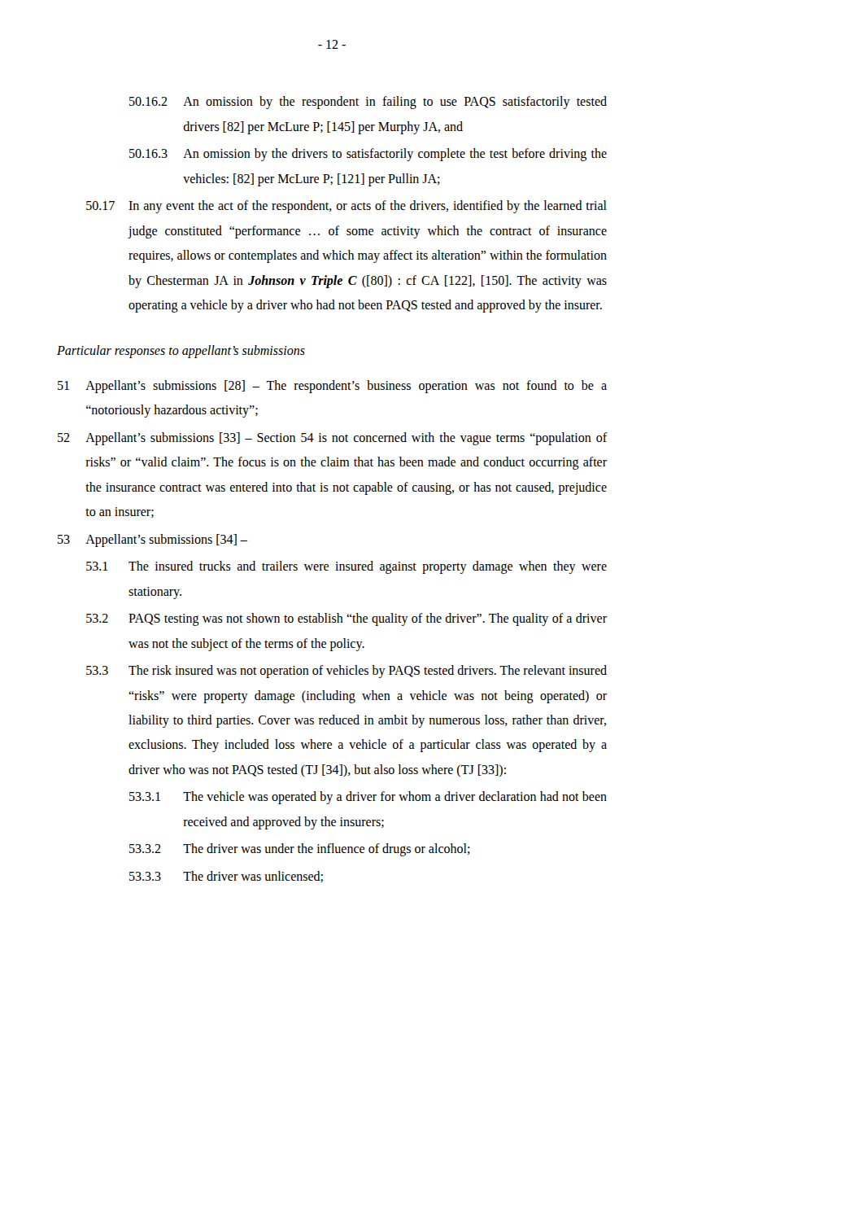- 12 -
50.16.2 An omission by the respondent in failing to use PAQS satisfactorily tested drivers [82] per McLure P; [145] per Murphy JA, and
50.16.3 An omission by the drivers to satisfactorily complete the test before driving the vehicles: [82] per McLure P; [121] per Pullin JA;
50.17 In any event the act of the respondent, or acts of the drivers, identified by the learned trial judge constituted “performance … of some activity which the contract of insurance requires, allows or contemplates and which may affect its alteration” within the formulation by Chesterman JA in Johnson v Triple C ([80]) : cf CA [122], [150]. The activity was operating a vehicle by a driver who had not been PAQS tested and approved by the insurer.
Particular responses to appellant’s submissions
51 Appellant’s submissions [28] – The respondent’s business operation was not found to be a “notoriously hazardous activity”;
52 Appellant’s submissions [33] – Section 54 is not concerned with the vague terms “population of risks” or “valid claim”. The focus is on the claim that has been made and conduct occurring after the insurance contract was entered into that is not capable of causing, or has not caused, prejudice to an insurer;
53 Appellant’s submissions [34] –
53.1 The insured trucks and trailers were insured against property damage when they were stationary.
53.2 PAQS testing was not shown to establish “the quality of the driver”. The quality of a driver was not the subject of the terms of the policy.
53.3 The risk insured was not operation of vehicles by PAQS tested drivers. The relevant insured “risks” were property damage (including when a vehicle was not being operated) or liability to third parties. Cover was reduced in ambit by numerous loss, rather than driver, exclusions. They included loss where a vehicle of a particular class was operated by a driver who was not PAQS tested (TJ [34]), but also loss where (TJ [33]):
53.3.1 The vehicle was operated by a driver for whom a driver declaration had not been received and approved by the insurers;
53.3.2 The driver was under the influence of drugs or alcohol;
53.3.3 The driver was unlicensed;